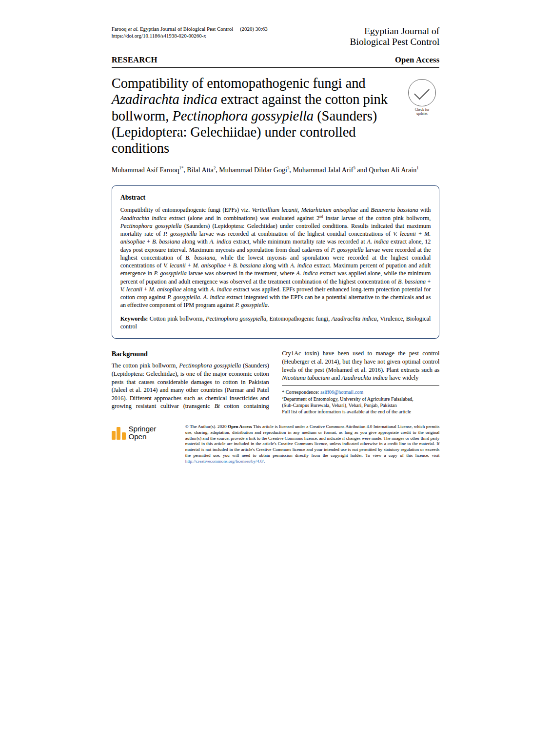Farooq et al. Egyptian Journal of Biological Pest Control (2020) 30:63
https://doi.org/10.1186/s41938-020-00260-x
Egyptian Journal of Biological Pest Control
RESEARCH
Open Access
Check for updates
Compatibility of entomopathogenic fungi and Azadirachta indica extract against the cotton pink bollworm, Pectinophora gossypiella (Saunders) (Lepidoptera: Gelechiidae) under controlled conditions
Muhammad Asif Farooq1*, Bilal Atta2, Muhammad Dildar Gogi3, Muhammad Jalal Arif3 and Qurban Ali Arain1
Abstract
Compatibility of entomopathogenic fungi (EPFs) viz. Verticillium lecanii, Metarhizium anisopliae and Beauveria bassiana with Azadirachta indica extract (alone and in combinations) was evaluated against 2nd instar larvae of the cotton pink bollworm, Pectinophora gossypiella (Saunders) (Lepidoptera: Gelechiidae) under controlled conditions. Results indicated that maximum mortality rate of P. gossypiella larvae was recorded at combination of the highest conidial concentrations of V. lecanii + M. anisopliae + B. bassiana along with A. indica extract, while minimum mortality rate was recorded at A. indica extract alone, 12 days post exposure interval. Maximum mycosis and sporulation from dead cadavers of P. gossypiella larvae were recorded at the highest concentration of B. bassiana, while the lowest mycosis and sporulation were recorded at the highest conidial concentrations of V. lecanii + M. anisopliae + B. bassiana along with A. indica extract. Maximum percent of pupation and adult emergence in P. gossypiella larvae was observed in the treatment, where A. indica extract was applied alone, while the minimum percent of pupation and adult emergence was observed at the treatment combination of the highest concentration of B. bassiana + V. lecanii + M. anisopliae along with A. indica extract was applied. EPFs proved their enhanced long-term protection potential for cotton crop against P. gossypiella. A. indica extract integrated with the EPFs can be a potential alternative to the chemicals and as an effective component of IPM program against P. gossypiella.
Keywords: Cotton pink bollworm, Pectinophora gossypiella, Entomopathogenic fungi, Azadirachta indica, Virulence, Biological control
Background
The cotton pink bollworm, Pectinophora gossypiella (Saunders) (Lepidoptera: Gelechiidae), is one of the major economic cotton pests that causes considerable damages to cotton in Pakistan (Jaleel et al. 2014) and many other countries (Parmar and Patel 2016). Different approaches such as chemical insecticides and growing resistant cultivar (transgenic Bt cotton containing Cry1Ac toxin) have been used to manage the pest control (Heuberger et al. 2014), but they have not given optimal control levels of the pest (Mohamed et al. 2016). Plant extracts such as Nicotiana tabacium and Azadirachta indica have widely
* Correspondence: asiff06@hotmail.com
1 Department of Entomology, University of Agriculture Faisalabad,
(Sub-Campus Burewala, Vehari), Vehari, Punjab, Pakistan
Full list of author information is available at the end of the article
Springer
Open
© The Author(s). 2020 Open Access This article is licensed under a Creative Commons Attribution 4.0 International License, which permits use, sharing, adaptation, distribution and reproduction in any medium or format, as long as you give appropriate credit to the original author(s) and the source, provide a link to the Creative Commons licence, and indicate if changes were made. The images or other third party material in this article are included in the article's Creative Commons licence, unless indicated otherwise in a credit line to the material. If material is not included in the article's Creative Commons licence and your intended use is not permitted by statutory regulation or exceeds the permitted use, you will need to obtain permission directly from the copyright holder. To view a copy of this licence, visit http://creativecommons.org/licenses/by/4.0/.